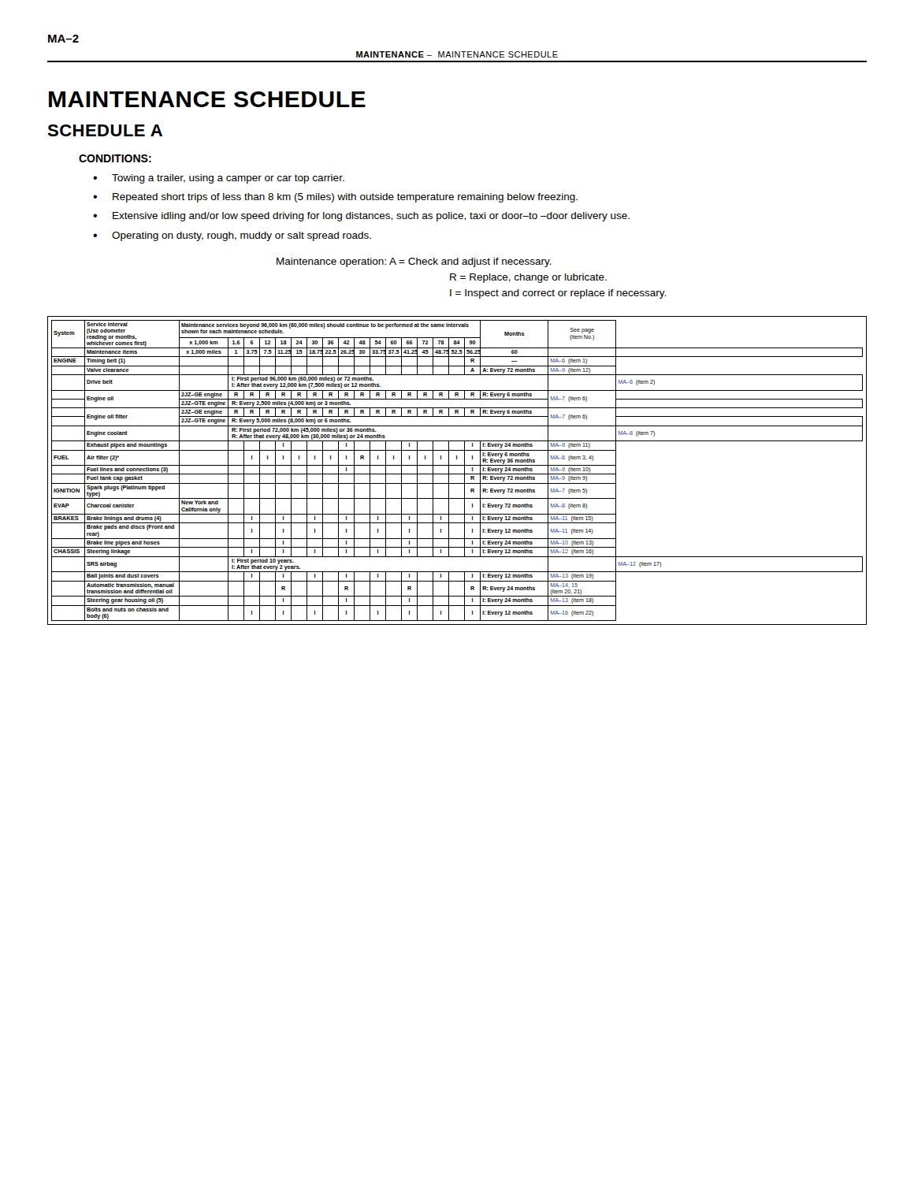MA–2
MAINTENANCE – MAINTENANCE SCHEDULE
MAINTENANCE SCHEDULE
SCHEDULE A
CONDITIONS:
Towing a trailer, using a camper or car top carrier.
Repeated short trips of less than 8 km (5 miles) with outside temperature remaining below freezing.
Extensive idling and/or low speed driving for long distances, such as police, taxi or door–to –door delivery use.
Operating on dusty, rough, muddy or salt spread roads.
Maintenance operation: A = Check and adjust if necessary.
R = Replace, change or lubricate.
I = Inspect and correct or replace if necessary.
| System | Service interval (Use odometer reading or months, whichever comes first) | Maintenance services beyond 96,000 km (60,000 miles) should continue to be performed at the same intervals shown for each maintenance schedule. | Months | See page (item No.) |
| x 1,000 km | 1.6 | 6 | 12 | 18 | 24 | 30 | 36 | 42 | 48 | 54 | 60 | 66 | 72 | 78 | 84 | 90 |
| | Maintenance items | x 1,000 miles | 1 | 3.75 | 7.5 | 11.25 | 15 | 18.75 | 22.5 | 26.25 | 30 | 33.75 | 37.5 | 41.25 | 45 | 48.75 | 52.5 | 56.25 | 60 | | |
| ENGINE | Timing belt (1) | | | | | | | | | | | | | | | | | R | — | MA–6 (item 1) |
| | Valve clearance | | | | | | | | | | | | | | | | | A | A: Every 72 months | MA–9 (item 12) |
| | Drive belt | | I: First period 96,000 km (60,000 miles) or 72 months. I: After that every 12,000 km (7,500 miles) or 12 months. | | MA–6 (item 2) |
| | Engine oil | 2JZ–GE engine | R | R | R | R | R | R | R | R | R | R | R | R | R | R | R | R | R: Every 6 months | MA–7 (item 6) |
| | 2JZ–GTE engine | R: Every 2,500 miles (4,000 km) or 3 months. | |
| | Engine oil filter | 2JZ–GE engine | R | R | R | R | R | R | R | R | R | R | R | R | R | R | R | R | R: Every 6 months | MA–7 (item 6) |
| | 2JZ–GTE engine | R: Every 5,000 miles (8,000 km) or 6 months. | |
| | Engine coolant | | R: First period 72,000 km (45,000 miles) or 36 months. R: After that every 48,000 km (30,000 miles) or 24 months | | MA–8 (item 7) |
| | Exhaust pipes and mountings | | | | | I | | | | I | | | | I | | | | I | I: Every 24 months | MA–9 (item 11) |
| FUEL | Air filter (2)* | | | I | I | I | I | I | I | I | R | I | I | I | I | I | I | I | I: Every 6 months R: Every 36 months | MA–6 (item 3, 4) |
| | Fuel lines and connections (3) | | | | | | | | | I | | | | | | | | I | I: Every 24 months | MA–9 (item 10) |
| | Fuel tank cap gasket | | | | | | | | | | | | | | | | | R | R: Every 72 months | MA–9 (item 9) |
| IGNITION | Spark plugs (Platinum tipped type) | | | | | | | | | | | | | | | | | R | R: Every 72 months | MA–7 (item 5) |
| EVAP | Charcoal canister | New York and California only | | | | | | | | | | | | | | | | I | I: Every 72 months | MA–8 (item 8) |
| BRAKES | Brake linings and drums (4) | | | I | | I | | I | | I | | I | | I | | I | | I | I: Every 12 months | MA–11 (item 15) |
| | Brake pads and discs (Front and rear) | | | I | | I | | I | | I | | I | | I | | I | | I | I: Every 12 months | MA–11 (item 14) |
| | Brake line pipes and hoses | | | | | I | | | | I | | | | I | | | | I | I: Every 24 months | MA–10 (item 13) |
| CHASSIS | Steering linkage | | | I | | I | | I | | I | | I | | I | | I | | I | I: Every 12 months | MA–12 (item 16) |
| | SRS airbag | | I: First period 10 years. I: After that every 2 years. | | MA–12 (item 17) |
| | Ball joints and dust covers | | | I | | I | | I | | I | | I | | I | | I | | I | I: Every 12 months | MA–13 (item 19) |
| | Automatic transmission, manual transmission and differential oil | | | | | R | | | | R | | | | R | | | | R | R: Every 24 months | MA–14, 15 (item 20, 21) |
| | Steering gear housing oil (5) | | | | | I | | | | I | | | | I | | | | I | I: Every 24 months | MA–13 (item 18) |
| | Bolts and nuts on chassis and body (6) | | | I | | I | | I | | I | | I | | I | | I | | I | I: Every 12 months | MA–16 (item 22) |